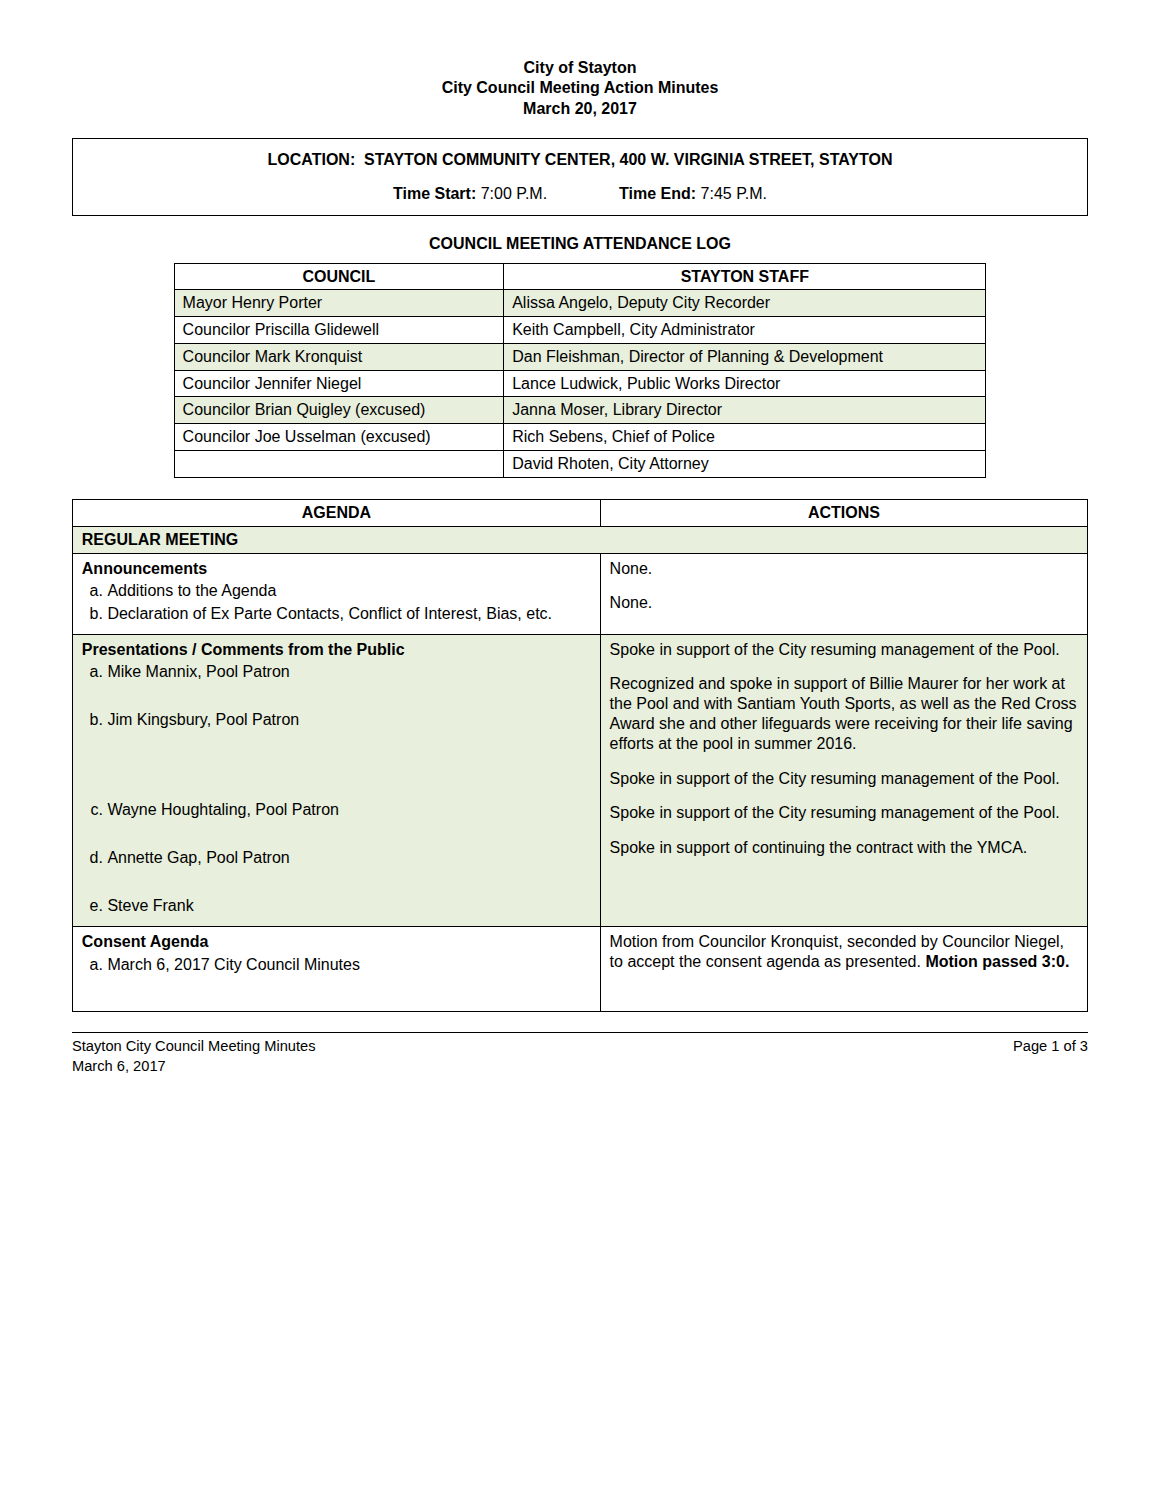City of Stayton
City Council Meeting Action Minutes
March 20, 2017
LOCATION: STAYTON COMMUNITY CENTER, 400 W. VIRGINIA STREET, STAYTON
Time Start: 7:00 P.M. Time End: 7:45 P.M.
COUNCIL MEETING ATTENDANCE LOG
| COUNCIL | STAYTON STAFF |
| --- | --- |
| Mayor Henry Porter | Alissa Angelo, Deputy City Recorder |
| Councilor Priscilla Glidewell | Keith Campbell, City Administrator |
| Councilor Mark Kronquist | Dan Fleishman, Director of Planning & Development |
| Councilor Jennifer Niegel | Lance Ludwick, Public Works Director |
| Councilor Brian Quigley (excused) | Janna Moser, Library Director |
| Councilor Joe Usselman (excused) | Rich Sebens, Chief of Police |
| | David Rhoten, City Attorney |
| AGENDA | ACTIONS |
| --- | --- |
| REGULAR MEETING |
| Announcements Additions to the Agenda Declaration of Ex Parte Contacts, Conflict of Interest, Bias, etc. | None. None. |
| Presentations / Comments from the Public Mike Mannix, Pool Patron Jim Kingsbury, Pool Patron Wayne Houghtaling, Pool Patron Annette Gap, Pool Patron Steve Frank | Spoke in support of the City resuming management of the Pool. Recognized and spoke in support of Billie Maurer for her work at the Pool and with Santiam Youth Sports, as well as the Red Cross Award she and other lifeguards were receiving for their life saving efforts at the pool in summer 2016. Spoke in support of the City resuming management of the Pool. Spoke in support of the City resuming management of the Pool. Spoke in support of continuing the contract with the YMCA. |
| Consent Agenda March 6, 2017 City Council Minutes | Motion from Councilor Kronquist, seconded by Councilor Niegel, to accept the consent agenda as presented. Motion passed 3:0. |
Stayton City Council Meeting Minutes
March 6, 2017
Page 1 of 3